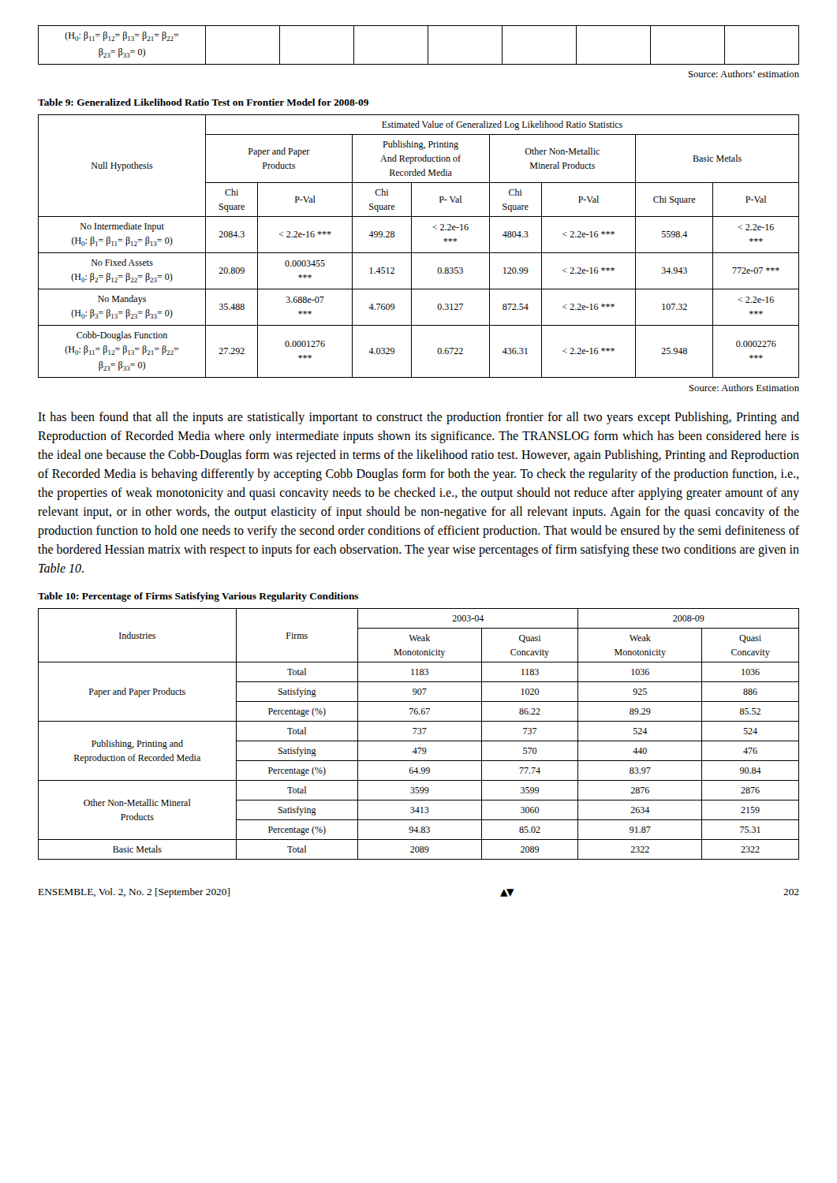| (H 0 : β 11 = β 12 = β 13 = β 21 = β 22 = β 23 = β 33 = 0) | | | | | | | | |
Source: Authors’ estimation
Table 9: Generalized Likelihood Ratio Test on Frontier Model for 2008-09
| Null Hypothesis | Estimated Value of Generalized Log Likelihood Ratio Statistics |
| Paper and Paper Products | Publishing, Printing And Reproduction of Recorded Media | Other Non-Metallic Mineral Products | Basic Metals |
| Chi Square | P-Val | Chi Square | P- Val | Chi Square | P-Val | Chi Square | P-Val |
| No Intermediate Input (H 0 : β 1 = β 11 = β 12 = β 13 = 0) | 2084.3 | < 2.2e-16 *** | 499.28 | < 2.2e-16 *** | 4804.3 | < 2.2e-16 *** | 5598.4 | < 2.2e-16 *** |
| No Fixed Assets (H 0 : β 2 = β 12 = β 22 = β 23 = 0) | 20.809 | 0.0003455 *** | 1.4512 | 0.8353 | 120.99 | < 2.2e-16 *** | 34.943 | 772e-07 *** |
| No Mandays (H 0 : β 3 = β 13 = β 23 = β 33 = 0) | 35.488 | 3.688e-07 *** | 4.7609 | 0.3127 | 872.54 | < 2.2e-16 *** | 107.32 | < 2.2e-16 *** |
| Cobb-Douglas Function (H 0 : β 11 = β 12 = β 13 = β 21 = β 22 = β 23 = β 33 = 0) | 27.292 | 0.0001276 *** | 4.0329 | 0.6722 | 436.31 | < 2.2e-16 *** | 25.948 | 0.0002276 *** |
Source: Authors Estimation
It has been found that all the inputs are statistically important to construct the production frontier for all two years except Publishing, Printing and Reproduction of Recorded Media where only intermediate inputs shown its significance. The TRANSLOG form which has been considered here is the ideal one because the Cobb-Douglas form was rejected in terms of the likelihood ratio test. However, again Publishing, Printing and Reproduction of Recorded Media is behaving differently by accepting Cobb Douglas form for both the year. To check the regularity of the production function, i.e., the properties of weak monotonicity and quasi concavity needs to be checked i.e., the output should not reduce after applying greater amount of any relevant input, or in other words, the output elasticity of input should be non-negative for all relevant inputs. Again for the quasi concavity of the production function to hold one needs to verify the second order conditions of efficient production. That would be ensured by the semi definiteness of the bordered Hessian matrix with respect to inputs for each observation. The year wise percentages of firm satisfying these two conditions are given in Table 10.
Table 10: Percentage of Firms Satisfying Various Regularity Conditions
| Industries | Firms | 2003-04 | 2008-09 |
| Weak Monotonicity | Quasi Concavity | Weak Monotonicity | Quasi Concavity |
| Paper and Paper Products | Total | 1183 | 1183 | 1036 | 1036 |
| Satisfying | 907 | 1020 | 925 | 886 |
| Percentage (%) | 76.67 | 86.22 | 89.29 | 85.52 |
| Publishing, Printing and Reproduction of Recorded Media | Total | 737 | 737 | 524 | 524 |
| Satisfying | 479 | 570 | 440 | 476 |
| Percentage (%) | 64.99 | 77.74 | 83.97 | 90.84 |
| Other Non-Metallic Mineral Products | Total | 3599 | 3599 | 2876 | 2876 |
| Satisfying | 3413 | 3060 | 2634 | 2159 |
| Percentage (%) | 94.83 | 85.02 | 91.87 | 75.31 |
| Basic Metals | Total | 2089 | 2089 | 2322 | 2322 |
ENSEMBLE, Vol. 2, No. 2 [September 2020] ▴▾ 202